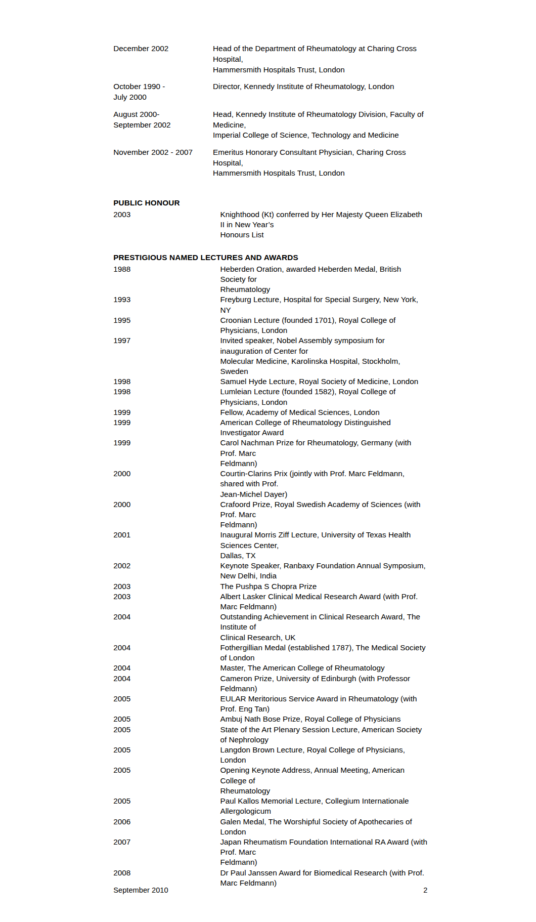| December 2002 | Head of the Department of Rheumatology at Charing Cross Hospital, Hammersmith Hospitals Trust, London |
| October 1990 - July 2000 | Director, Kennedy Institute of Rheumatology, London |
| August 2000- September 2002 | Head, Kennedy Institute of Rheumatology Division, Faculty of Medicine, Imperial College of Science, Technology and Medicine |
| November 2002 - 2007 | Emeritus Honorary Consultant Physician, Charing Cross Hospital, Hammersmith Hospitals Trust, London |
PUBLIC HONOUR
| 2003 | Knighthood (Kt) conferred by Her Majesty Queen Elizabeth II in New Year’s Honours List |
PRESTIGIOUS NAMED LECTURES AND AWARDS
| 1988 | Heberden Oration, awarded Heberden Medal, British Society for Rheumatology |
| 1993 | Freyburg Lecture, Hospital for Special Surgery, New York, NY |
| 1995 | Croonian Lecture (founded 1701), Royal College of Physicians, London |
| 1997 | Invited speaker, Nobel Assembly symposium for inauguration of Center for Molecular Medicine, Karolinska Hospital, Stockholm, Sweden |
| 1998 | Samuel Hyde Lecture, Royal Society of Medicine, London |
| 1998 | Lumleian Lecture (founded 1582), Royal College of Physicians, London |
| 1999 | Fellow, Academy of Medical Sciences, London |
| 1999 | American College of Rheumatology Distinguished Investigator Award |
| 1999 | Carol Nachman Prize for Rheumatology, Germany (with Prof. Marc Feldmann) |
| 2000 | Courtin-Clarins Prix (jointly with Prof. Marc Feldmann, shared with Prof. Jean-Michel Dayer) |
| 2000 | Crafoord Prize, Royal Swedish Academy of Sciences (with Prof. Marc Feldmann) |
| 2001 | Inaugural Morris Ziff Lecture, University of Texas Health Sciences Center, Dallas, TX |
| 2002 | Keynote Speaker, Ranbaxy Foundation Annual Symposium, New Delhi, India |
| 2003 | The Pushpa S Chopra Prize |
| 2003 | Albert Lasker Clinical Medical Research Award (with Prof. Marc Feldmann) |
| 2004 | Outstanding Achievement in Clinical Research Award, The Institute of Clinical Research, UK |
| 2004 | Fothergillian Medal (established 1787), The Medical Society of London |
| 2004 | Master, The American College of Rheumatology |
| 2004 | Cameron Prize, University of Edinburgh (with Professor Feldmann) |
| 2005 | EULAR Meritorious Service Award in Rheumatology (with Prof. Eng Tan) |
| 2005 | Ambuj Nath Bose Prize, Royal College of Physicians |
| 2005 | State of the Art Plenary Session Lecture, American Society of Nephrology |
| 2005 | Langdon Brown Lecture, Royal College of Physicians, London |
| 2005 | Opening Keynote Address, Annual Meeting, American College of Rheumatology |
| 2005 | Paul Kallos Memorial Lecture, Collegium Internationale Allergologicum |
| 2006 | Galen Medal, The Worshipful Society of Apothecaries of London |
| 2007 | Japan Rheumatism Foundation International RA Award (with Prof. Marc Feldmann) |
| 2008 | Dr Paul Janssen Award for Biomedical Research (with Prof. Marc Feldmann) |
September 2010 2